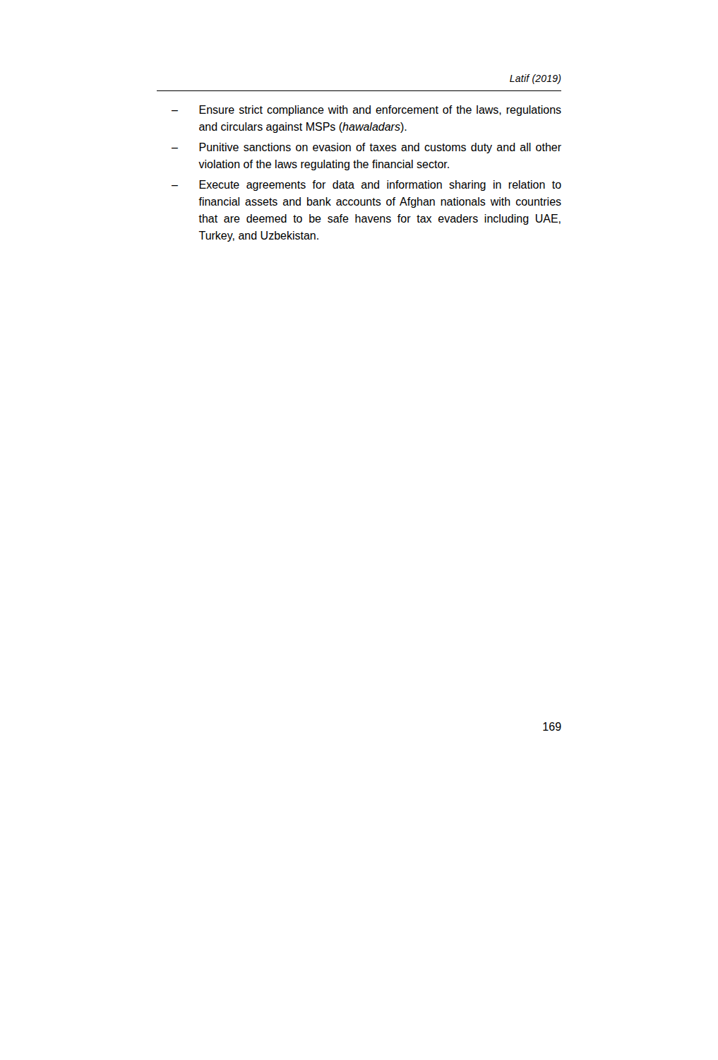Latif (2019)
Ensure strict compliance with and enforcement of the laws, regulations and circulars against MSPs (hawaladars).
Punitive sanctions on evasion of taxes and customs duty and all other violation of the laws regulating the financial sector.
Execute agreements for data and information sharing in relation to financial assets and bank accounts of Afghan nationals with countries that are deemed to be safe havens for tax evaders including UAE, Turkey, and Uzbekistan.
169